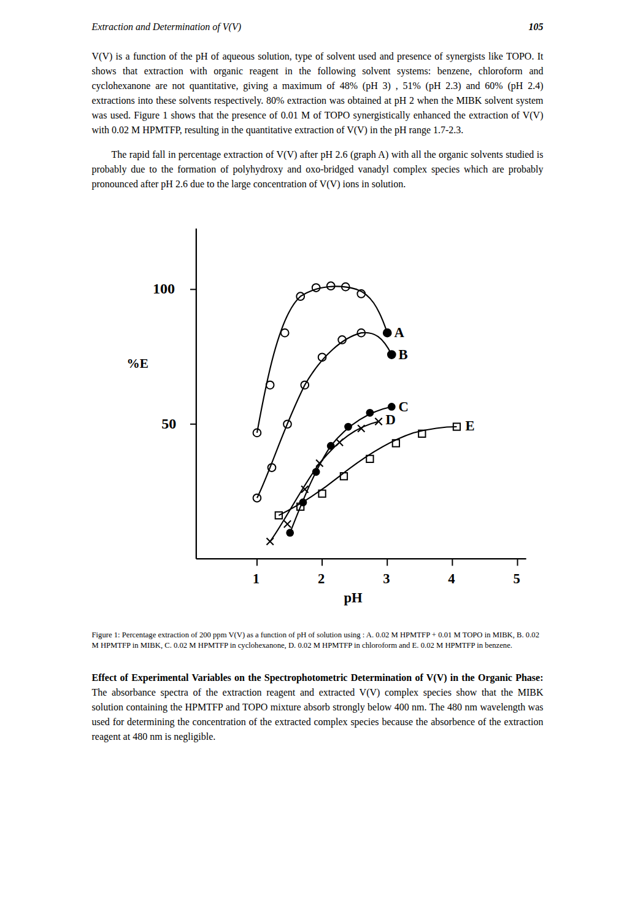Extraction and Determination of V(V) 105
V(V) is a function of the pH of aqueous solution, type of solvent used and presence of synergists like TOPO. It shows that extraction with organic reagent in the following solvent systems: benzene, chloroform and cyclohexanone are not quantitative, giving a maximum of 48% (pH 3) , 51% (pH 2.3) and 60% (pH 2.4) extractions into these solvents respectively. 80% extraction was obtained at pH 2 when the MIBK solvent system was used. Figure 1 shows that the presence of 0.01 M of TOPO synergistically enhanced the extraction of V(V) with 0.02 M HPMTFP, resulting in the quantitative extraction of V(V) in the pH range 1.7-2.3.
The rapid fall in percentage extraction of V(V) after pH 2.6 (graph A) with all the organic solvents studied is probably due to the formation of polyhydroxy and oxo-bridged vanadyl complex species which are probably pronounced after pH 2.6 due to the large concentration of V(V) ions in solution.
100 50 %E 1 2 3 4 5 pH A B C D E
Figure 1: Percentage extraction of 200 ppm V(V) as a function of pH of solution using : A. 0.02 M HPMTFP + 0.01 M TOPO in MIBK, B. 0.02 M HPMTFP in MIBK, C. 0.02 M HPMTFP in cyclohexanone, D. 0.02 M HPMTFP in chloroform and E. 0.02 M HPMTFP in benzene.
Effect of Experimental Variables on the Spectrophotometric Determination of V(V) in the Organic Phase: The absorbance spectra of the extraction reagent and extracted V(V) complex species show that the MIBK solution containing the HPMTFP and TOPO mixture absorb strongly below 400 nm. The 480 nm wavelength was used for determining the concentration of the extracted complex species because the absorbence of the extraction reagent at 480 nm is negligible.